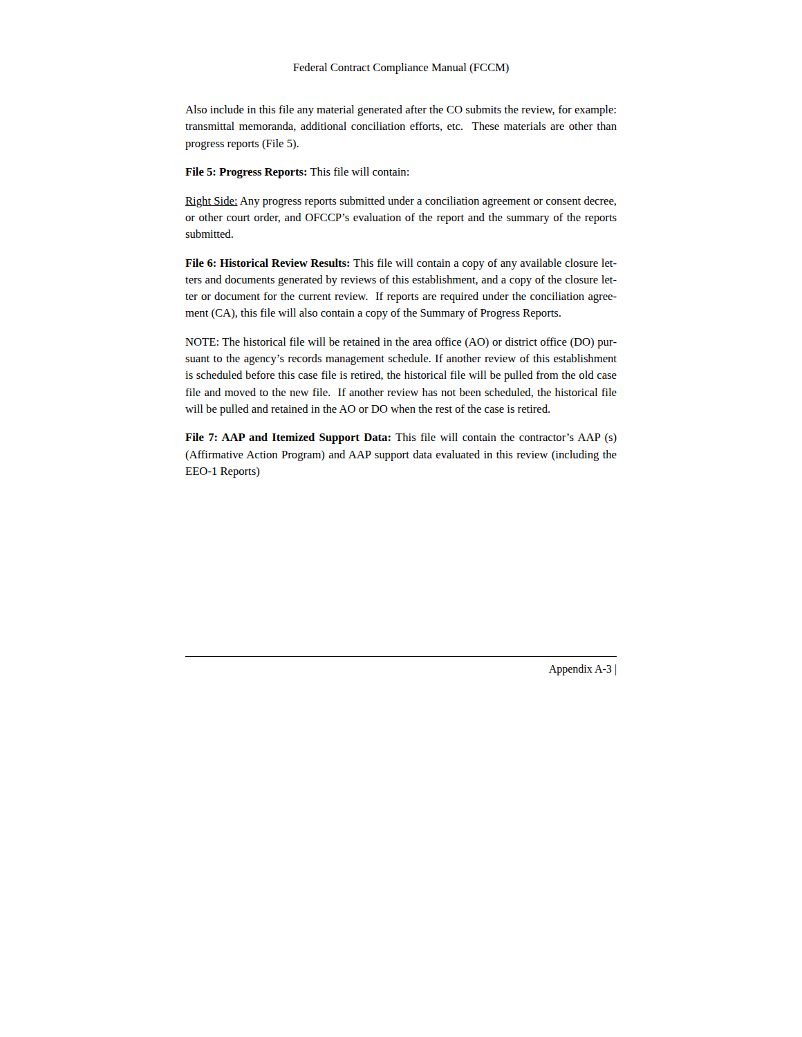Federal Contract Compliance Manual (FCCM)
Also include in this file any material generated after the CO submits the review, for example: transmittal memoranda, additional conciliation efforts, etc. These materials are other than progress reports (File 5).
File 5: Progress Reports: This file will contain:
Right Side: Any progress reports submitted under a conciliation agreement or consent decree, or other court order, and OFCCP’s evaluation of the report and the summary of the reports submitted.
File 6: Historical Review Results: This file will contain a copy of any available closure letters and documents generated by reviews of this establishment, and a copy of the closure letter or document for the current review. If reports are required under the conciliation agreement (CA), this file will also contain a copy of the Summary of Progress Reports.
NOTE: The historical file will be retained in the area office (AO) or district office (DO) pursuant to the agency’s records management schedule. If another review of this establishment is scheduled before this case file is retired, the historical file will be pulled from the old case file and moved to the new file. If another review has not been scheduled, the historical file will be pulled and retained in the AO or DO when the rest of the case is retired.
File 7: AAP and Itemized Support Data: This file will contain the contractor’s AAP (s) (Affirmative Action Program) and AAP support data evaluated in this review (including the EEO-1 Reports)
Appendix A-3 |